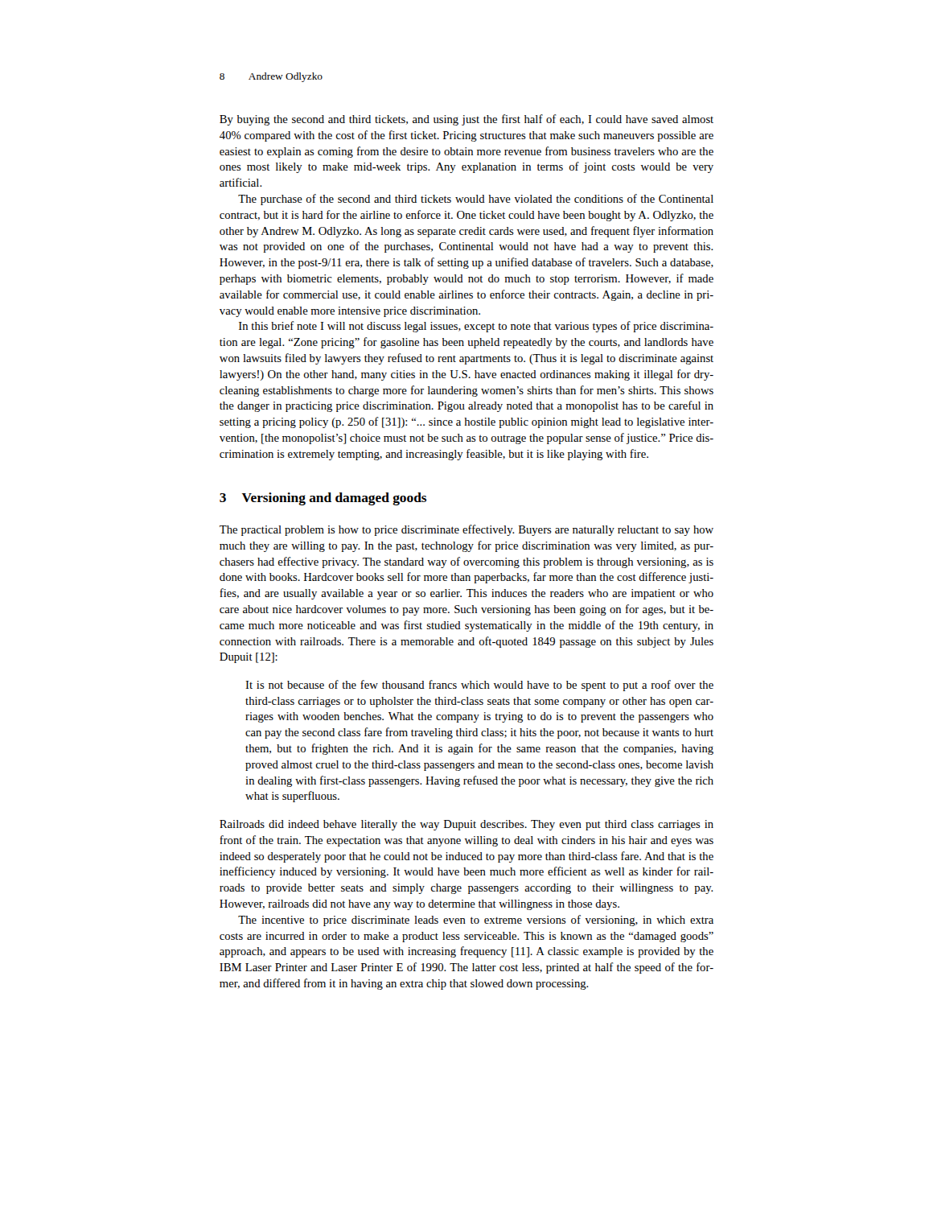8 Andrew Odlyzko
By buying the second and third tickets, and using just the first half of each, I could have saved almost 40% compared with the cost of the first ticket. Pricing structures that make such maneuvers possible are easiest to explain as coming from the desire to obtain more revenue from business travelers who are the ones most likely to make mid-week trips. Any explanation in terms of joint costs would be very artificial.
The purchase of the second and third tickets would have violated the conditions of the Continental contract, but it is hard for the airline to enforce it. One ticket could have been bought by A. Odlyzko, the other by Andrew M. Odlyzko. As long as separate credit cards were used, and frequent flyer information was not provided on one of the purchases, Continental would not have had a way to prevent this. However, in the post-9/11 era, there is talk of setting up a unified database of travelers. Such a database, perhaps with biometric elements, probably would not do much to stop terrorism. However, if made available for commercial use, it could enable airlines to enforce their contracts. Again, a decline in privacy would enable more intensive price discrimination.
In this brief note I will not discuss legal issues, except to note that various types of price discrimination are legal. “Zone pricing” for gasoline has been upheld repeatedly by the courts, and landlords have won lawsuits filed by lawyers they refused to rent apartments to. (Thus it is legal to discriminate against lawyers!) On the other hand, many cities in the U.S. have enacted ordinances making it illegal for dry-cleaning establishments to charge more for laundering women’s shirts than for men’s shirts. This shows the danger in practicing price discrimination. Pigou already noted that a monopolist has to be careful in setting a pricing policy (p. 250 of [31]): “... since a hostile public opinion might lead to legislative intervention, [the monopolist’s] choice must not be such as to outrage the popular sense of justice.” Price discrimination is extremely tempting, and increasingly feasible, but it is like playing with fire.
3 Versioning and damaged goods
The practical problem is how to price discriminate effectively. Buyers are naturally reluctant to say how much they are willing to pay. In the past, technology for price discrimination was very limited, as purchasers had effective privacy. The standard way of overcoming this problem is through versioning, as is done with books. Hardcover books sell for more than paperbacks, far more than the cost difference justifies, and are usually available a year or so earlier. This induces the readers who are impatient or who care about nice hardcover volumes to pay more. Such versioning has been going on for ages, but it became much more noticeable and was first studied systematically in the middle of the 19th century, in connection with railroads. There is a memorable and oft-quoted 1849 passage on this subject by Jules Dupuit [12]:
It is not because of the few thousand francs which would have to be spent to put a roof over the third-class carriages or to upholster the third-class seats that some company or other has open carriages with wooden benches. What the company is trying to do is to prevent the passengers who can pay the second class fare from traveling third class; it hits the poor, not because it wants to hurt them, but to frighten the rich. And it is again for the same reason that the companies, having proved almost cruel to the third-class passengers and mean to the second-class ones, become lavish in dealing with first-class passengers. Having refused the poor what is necessary, they give the rich what is superfluous.
Railroads did indeed behave literally the way Dupuit describes. They even put third class carriages in front of the train. The expectation was that anyone willing to deal with cinders in his hair and eyes was indeed so desperately poor that he could not be induced to pay more than third-class fare. And that is the inefficiency induced by versioning. It would have been much more efficient as well as kinder for railroads to provide better seats and simply charge passengers according to their willingness to pay. However, railroads did not have any way to determine that willingness in those days.
The incentive to price discriminate leads even to extreme versions of versioning, in which extra costs are incurred in order to make a product less serviceable. This is known as the “damaged goods” approach, and appears to be used with increasing frequency [11]. A classic example is provided by the IBM Laser Printer and Laser Printer E of 1990. The latter cost less, printed at half the speed of the former, and differed from it in having an extra chip that slowed down processing.